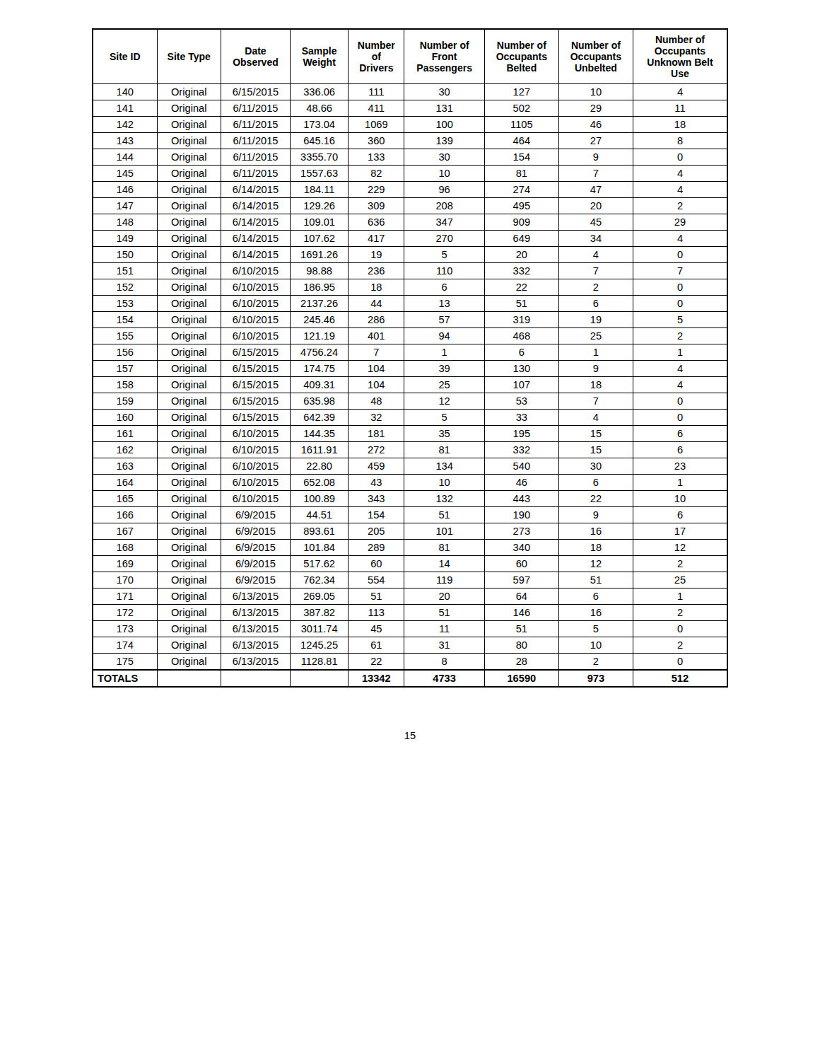| Site ID | Site Type | Date Observed | Sample Weight | Number of Drivers | Number of Front Passengers | Number of Occupants Belted | Number of Occupants Unbelted | Number of Occupants Unknown Belt Use |
| --- | --- | --- | --- | --- | --- | --- | --- | --- |
| 140 | Original | 6/15/2015 | 336.06 | 111 | 30 | 127 | 10 | 4 |
| 141 | Original | 6/11/2015 | 48.66 | 411 | 131 | 502 | 29 | 11 |
| 142 | Original | 6/11/2015 | 173.04 | 1069 | 100 | 1105 | 46 | 18 |
| 143 | Original | 6/11/2015 | 645.16 | 360 | 139 | 464 | 27 | 8 |
| 144 | Original | 6/11/2015 | 3355.70 | 133 | 30 | 154 | 9 | 0 |
| 145 | Original | 6/11/2015 | 1557.63 | 82 | 10 | 81 | 7 | 4 |
| 146 | Original | 6/14/2015 | 184.11 | 229 | 96 | 274 | 47 | 4 |
| 147 | Original | 6/14/2015 | 129.26 | 309 | 208 | 495 | 20 | 2 |
| 148 | Original | 6/14/2015 | 109.01 | 636 | 347 | 909 | 45 | 29 |
| 149 | Original | 6/14/2015 | 107.62 | 417 | 270 | 649 | 34 | 4 |
| 150 | Original | 6/14/2015 | 1691.26 | 19 | 5 | 20 | 4 | 0 |
| 151 | Original | 6/10/2015 | 98.88 | 236 | 110 | 332 | 7 | 7 |
| 152 | Original | 6/10/2015 | 186.95 | 18 | 6 | 22 | 2 | 0 |
| 153 | Original | 6/10/2015 | 2137.26 | 44 | 13 | 51 | 6 | 0 |
| 154 | Original | 6/10/2015 | 245.46 | 286 | 57 | 319 | 19 | 5 |
| 155 | Original | 6/10/2015 | 121.19 | 401 | 94 | 468 | 25 | 2 |
| 156 | Original | 6/15/2015 | 4756.24 | 7 | 1 | 6 | 1 | 1 |
| 157 | Original | 6/15/2015 | 174.75 | 104 | 39 | 130 | 9 | 4 |
| 158 | Original | 6/15/2015 | 409.31 | 104 | 25 | 107 | 18 | 4 |
| 159 | Original | 6/15/2015 | 635.98 | 48 | 12 | 53 | 7 | 0 |
| 160 | Original | 6/15/2015 | 642.39 | 32 | 5 | 33 | 4 | 0 |
| 161 | Original | 6/10/2015 | 144.35 | 181 | 35 | 195 | 15 | 6 |
| 162 | Original | 6/10/2015 | 1611.91 | 272 | 81 | 332 | 15 | 6 |
| 163 | Original | 6/10/2015 | 22.80 | 459 | 134 | 540 | 30 | 23 |
| 164 | Original | 6/10/2015 | 652.08 | 43 | 10 | 46 | 6 | 1 |
| 165 | Original | 6/10/2015 | 100.89 | 343 | 132 | 443 | 22 | 10 |
| 166 | Original | 6/9/2015 | 44.51 | 154 | 51 | 190 | 9 | 6 |
| 167 | Original | 6/9/2015 | 893.61 | 205 | 101 | 273 | 16 | 17 |
| 168 | Original | 6/9/2015 | 101.84 | 289 | 81 | 340 | 18 | 12 |
| 169 | Original | 6/9/2015 | 517.62 | 60 | 14 | 60 | 12 | 2 |
| 170 | Original | 6/9/2015 | 762.34 | 554 | 119 | 597 | 51 | 25 |
| 171 | Original | 6/13/2015 | 269.05 | 51 | 20 | 64 | 6 | 1 |
| 172 | Original | 6/13/2015 | 387.82 | 113 | 51 | 146 | 16 | 2 |
| 173 | Original | 6/13/2015 | 3011.74 | 45 | 11 | 51 | 5 | 0 |
| 174 | Original | 6/13/2015 | 1245.25 | 61 | 31 | 80 | 10 | 2 |
| 175 | Original | 6/13/2015 | 1128.81 | 22 | 8 | 28 | 2 | 0 |
| TOTALS | | | | 13342 | 4733 | 16590 | 973 | 512 |
15